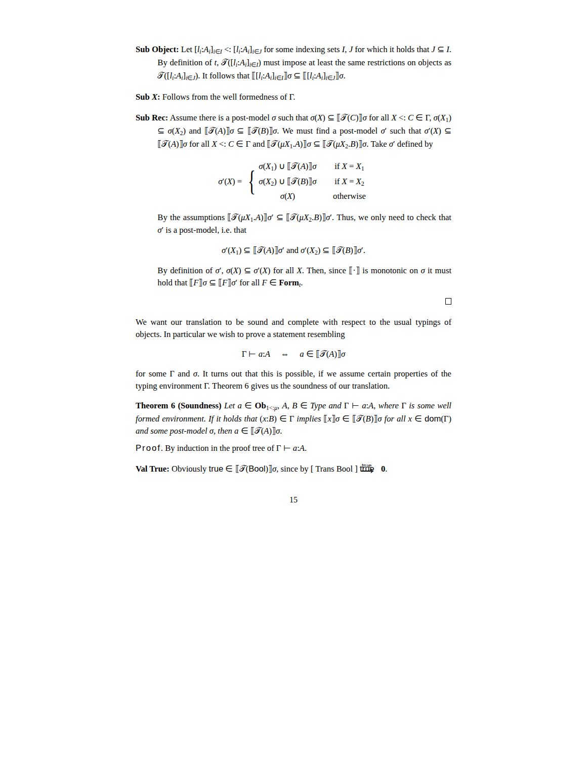Sub Object: Let [li:Ai]i∈I <: [li:Ai]i∈J for some indexing sets I, J for which it holds that J ⊆ I. By definition of t, 𝒯([li:Ai]i∈I) must impose at least the same restrictions on objects as 𝒯([li:Ai]i∈J). It follows that ⟦[li:Ai]i∈I⟧σ ⊆ ⟦[li:Ai]i∈J⟧σ.
Sub X: Follows from the well formedness of Γ.
Sub Rec: Assume there is a post-model σ such that σ(X) ⊆ ⟦𝒯(C)⟧σ for all X <: C ∈ Γ, σ(X 1) ⊆ σ(X 2) and ⟦𝒯(A)⟧σ ⊆ ⟦𝒯(B)⟧σ. We must find a post-model σ′ such that σ′(X) ⊆ ⟦𝒯(A)⟧σ for all X <: C ∈ Γ and ⟦𝒯(μX 1.A)⟧σ ⊆ ⟦𝒯(μX 2.B)⟧σ. Take σ′ defined by
σ′(X) ={
| σ ( X 1 ) ∪ ⟦𝒯( A )⟧ σ | if X = X 1 |
| σ ( X 2 ) ∪ ⟦𝒯( B )⟧ σ | if X = X 2 |
| σ ( X ) | otherwise |
By the assumptions ⟦𝒯(μX 1.A)⟧σ′ ⊆ ⟦𝒯(μX 2.B)⟧σ′. Thus, we only need to check that σ′ is a post-model, i.e. that
σ′(X 1) ⊆ ⟦𝒯(A)⟧σ′ and σ′(X 2) ⊆ ⟦𝒯(B)⟧σ′.
By definition of σ′, σ(X) ⊆ σ′(X) for all X. Then, since ⟦·⟧ is monotonic on σ it must hold that ⟦F⟧σ ⊆ ⟦F⟧σ′ for all F ∈ Form t.
We want our translation to be sound and complete with respect to the usual typings of objects. In particular we wish to prove a statement resembling
Γ ⊢ a:A ⇔ a ∈ ⟦𝒯(A)⟧σ
for some Γ and σ. It turns out that this is possible, if we assume certain properties of the typing environment Γ. Theorem 6 gives us the soundness of our translation.
Theorem 6 (Soundness) Let a ∈ Ob 1<:μ, A, B ∈ Type and Γ ⊢ a:A, where Γ is some well formed environment. If it holds that (x:B) ∈ Γ implies ⟦x⟧σ ∈ ⟦𝒯(B)⟧σ for all x ∈ dom(Γ) and some post-model σ, then a ∈ ⟦𝒯(A)⟧σ.
Proof. By induction in the proof tree of Γ ⊢ a:A.
Val True: Obviously true ∈ ⟦𝒯(Bool)⟧σ, since by [ Trans Bool ] true true⟶ 0.
15